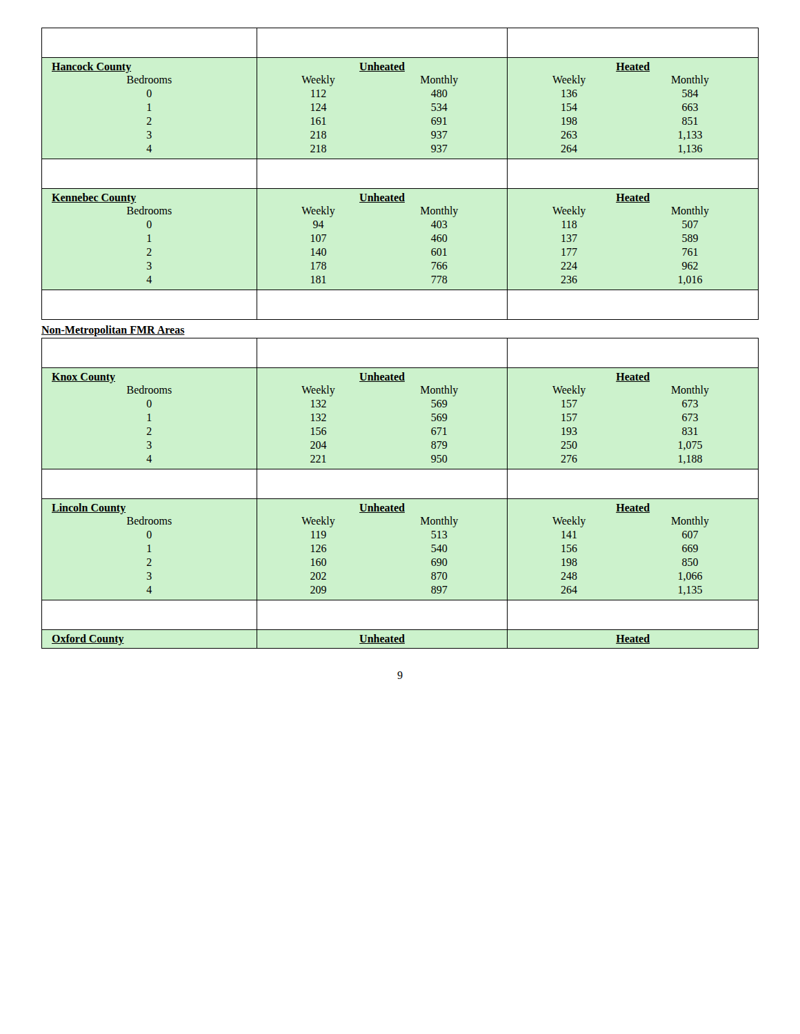| Hancock County / Bedrooms / / 0 / / 1 / / 2 / / 3 / / 4 / | Unheated / Weekly / Monthly / / 112 / 480 / / 124 / 534 / / 161 / 691 / / 218 / 937 / / 218 / 937 / | Heated / Weekly / Monthly / / 136 / 584 / / 154 / 663 / / 198 / 851 / / 263 / 1,133 / / 264 / 1,136 / |
| Kennebec County / Bedrooms / / 0 / / 1 / / 2 / / 3 / / 4 / | Unheated / Weekly / Monthly / / 94 / 403 / / 107 / 460 / / 140 / 601 / / 178 / 766 / / 181 / 778 / | Heated / Weekly / Monthly / / 118 / 507 / / 137 / 589 / / 177 / 761 / / 224 / 962 / / 236 / 1,016 / |
Non-Metropolitan FMR Areas
| Knox County / Bedrooms / / 0 / / 1 / / 2 / / 3 / / 4 / | Unheated / Weekly / Monthly / / 132 / 569 / / 132 / 569 / / 156 / 671 / / 204 / 879 / / 221 / 950 / | Heated / Weekly / Monthly / / 157 / 673 / / 157 / 673 / / 193 / 831 / / 250 / 1,075 / / 276 / 1,188 / |
| Lincoln County / Bedrooms / / 0 / / 1 / / 2 / / 3 / / 4 / | Unheated / Weekly / Monthly / / 119 / 513 / / 126 / 540 / / 160 / 690 / / 202 / 870 / / 209 / 897 / | Heated / Weekly / Monthly / / 141 / 607 / / 156 / 669 / / 198 / 850 / / 248 / 1,066 / / 264 / 1,135 / |
| Oxford County | Unheated | Heated |
9